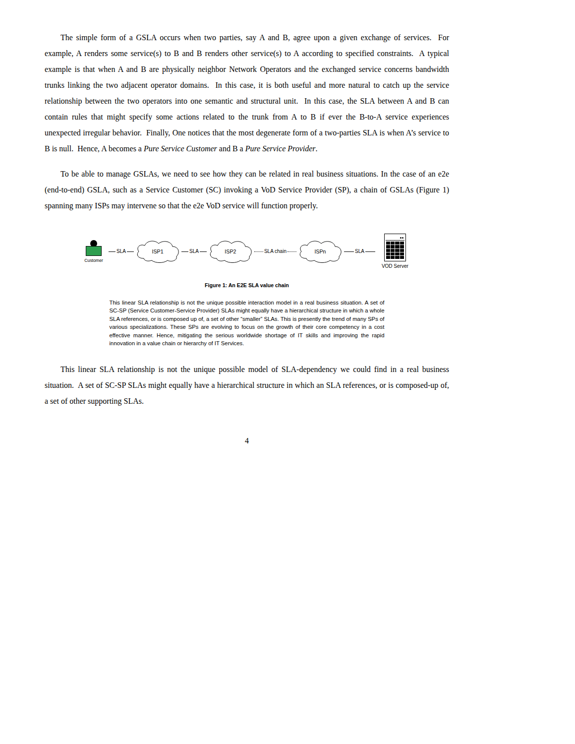The simple form of a GSLA occurs when two parties, say A and B, agree upon a given exchange of services. For example, A renders some service(s) to B and B renders other service(s) to A according to specified constraints. A typical example is that when A and B are physically neighbor Network Operators and the exchanged service concerns bandwidth trunks linking the two adjacent operator domains. In this case, it is both useful and more natural to catch up the service relationship between the two operators into one semantic and structural unit. In this case, the SLA between A and B can contain rules that might specify some actions related to the trunk from A to B if ever the B-to-A service experiences unexpected irregular behavior. Finally, One notices that the most degenerate form of a two-parties SLA is when A’s service to B is null. Hence, A becomes a Pure Service Customer and B a Pure Service Provider.
To be able to manage GSLAs, we need to see how they can be related in real business situations. In the case of an e2e (end-to-end) GSLA, such as a Service Customer (SC) invoking a VoD Service Provider (SP), a chain of GSLAs (Figure 1) spanning many ISPs may intervene so that the e2e VoD service will function properly.
Customer
SLA
ISP1
SLA
ISP2
SLA chain
ISPn
SLA
VOD Server
Figure 1: An E2E SLA value chain
This linear SLA relationship is not the unique possible interaction model in a real business situation. A set of SC-SP (Service Customer-Service Provider) SLAs might equally have a hierarchical structure in which a whole SLA references, or is composed up of, a set of other “smaller” SLAs. This is presently the trend of many SPs of various specializations. These SPs are evolving to focus on the growth of their core competency in a cost effective manner. Hence, mitigating the serious worldwide shortage of IT skills and improving the rapid innovation in a value chain or hierarchy of IT Services.
This linear SLA relationship is not the unique possible model of SLA-dependency we could find in a real business situation. A set of SC-SP SLAs might equally have a hierarchical structure in which an SLA references, or is composed-up of, a set of other supporting SLAs.
4